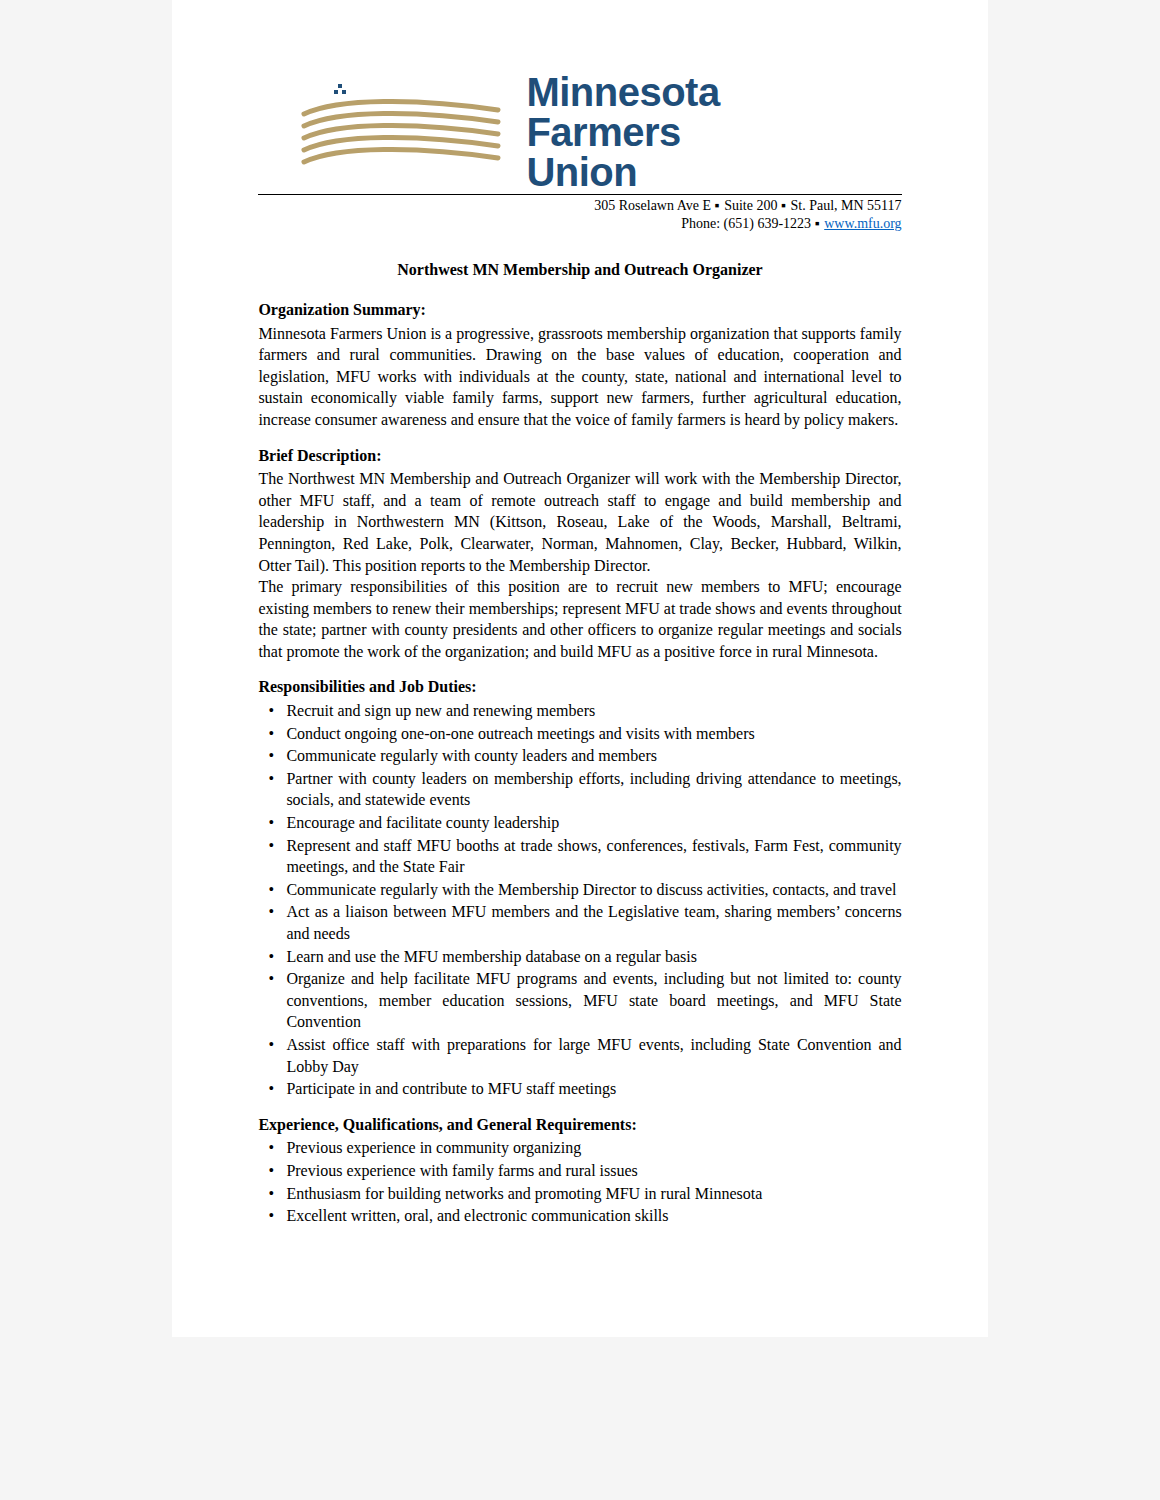Minnesota
Farmers
Union
305 Roselawn Ave E ▪ Suite 200 ▪ St. Paul, MN 55117
Phone: (651) 639-1223 ▪ www.mfu.org
Northwest MN Membership and Outreach Organizer
Organization Summary:
Minnesota Farmers Union is a progressive, grassroots membership organization that supports family farmers and rural communities. Drawing on the base values of education, cooperation and legislation, MFU works with individuals at the county, state, national and international level to sustain economically viable family farms, support new farmers, further agricultural education, increase consumer awareness and ensure that the voice of family farmers is heard by policy makers.
Brief Description:
The Northwest MN Membership and Outreach Organizer will work with the Membership Director, other MFU staff, and a team of remote outreach staff to engage and build membership and leadership in Northwestern MN (Kittson, Roseau, Lake of the Woods, Marshall, Beltrami, Pennington, Red Lake, Polk, Clearwater, Norman, Mahnomen, Clay, Becker, Hubbard, Wilkin, Otter Tail). This position reports to the Membership Director.
The primary responsibilities of this position are to recruit new members to MFU; encourage existing members to renew their memberships; represent MFU at trade shows and events throughout the state; partner with county presidents and other officers to organize regular meetings and socials that promote the work of the organization; and build MFU as a positive force in rural Minnesota.
Responsibilities and Job Duties:
Recruit and sign up new and renewing members
Conduct ongoing one-on-one outreach meetings and visits with members
Communicate regularly with county leaders and members
Partner with county leaders on membership efforts, including driving attendance to meetings, socials, and statewide events
Encourage and facilitate county leadership
Represent and staff MFU booths at trade shows, conferences, festivals, Farm Fest, community meetings, and the State Fair
Communicate regularly with the Membership Director to discuss activities, contacts, and travel
Act as a liaison between MFU members and the Legislative team, sharing members’ concerns and needs
Learn and use the MFU membership database on a regular basis
Organize and help facilitate MFU programs and events, including but not limited to: county conventions, member education sessions, MFU state board meetings, and MFU State Convention
Assist office staff with preparations for large MFU events, including State Convention and Lobby Day
Participate in and contribute to MFU staff meetings
Experience, Qualifications, and General Requirements:
Previous experience in community organizing
Previous experience with family farms and rural issues
Enthusiasm for building networks and promoting MFU in rural Minnesota
Excellent written, oral, and electronic communication skills